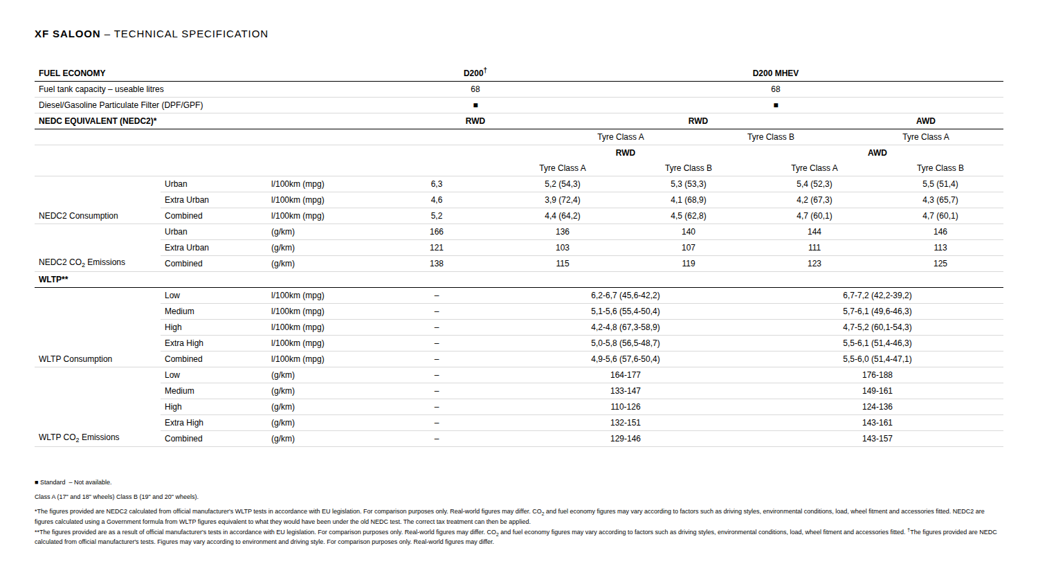XF SALOON – TECHNICAL SPECIFICATION
| FUEL ECONOMY | D200 † | D200 MHEV |
| --- | --- | --- |
| Fuel tank capacity – useable litres | 68 | 68 |
| Diesel/Gasoline Particulate Filter (DPF/GPF) | ■ | ■ |
| NEDC EQUIVALENT (NEDC2)* | RWD | RWD | | AWD |
| | | Tyre Class A | Tyre Class B | Tyre Class A |
| | | RWD | AWD |
| --- | --- | --- | --- |
| | | Tyre Class A | Tyre Class B | Tyre Class A | Tyre Class B |
| NEDC2 Consumption | Urban | l/100km (mpg) | 6,3 | 5,2 (54,3) | 5,3 (53,3) | 5,4 (52,3) | 5,5 (51,4) |
| Extra Urban | l/100km (mpg) | 4,6 | 3,9 (72,4) | 4,1 (68,9) | 4,2 (67,3) | 4,3 (65,7) |
| Combined | l/100km (mpg) | 5,2 | 4,4 (64,2) | 4,5 (62,8) | 4,7 (60,1) | 4,7 (60,1) |
| NEDC2 CO 2 Emissions | Urban | (g/km) | 166 | 136 | 140 | 144 | 146 |
| Extra Urban | (g/km) | 121 | 103 | 107 | 111 | 113 |
| Combined | (g/km) | 138 | 115 | 119 | 123 | 125 |
| WLTP** |
| WLTP Consumption | Low | l/100km (mpg) | – | 6,2-6,7 (45,6-42,2) | 6,7-7,2 (42,2-39,2) |
| Medium | l/100km (mpg) | – | 5,1-5,6 (55,4-50,4) | 5,7-6,1 (49,6-46,3) |
| High | l/100km (mpg) | – | 4,2-4,8 (67,3-58,9) | 4,7-5,2 (60,1-54,3) |
| Extra High | l/100km (mpg) | – | 5,0-5,8 (56,5-48,7) | 5,5-6,1 (51,4-46,3) |
| Combined | l/100km (mpg) | – | 4,9-5,6 (57,6-50,4) | 5,5-6,0 (51,4-47,1) |
| WLTP CO 2 Emissions | Low | (g/km) | – | 164-177 | 176-188 |
| Medium | (g/km) | – | 133-147 | 149-161 |
| High | (g/km) | – | 110-126 | 124-136 |
| Extra High | (g/km) | – | 132-151 | 143-161 |
| Combined | (g/km) | – | 129-146 | 143-157 |
■ Standard – Not available.
Class A (17" and 18" wheels) Class B (19" and 20" wheels).
*The figures provided are NEDC2 calculated from official manufacturer's WLTP tests in accordance with EU legislation. For comparison purposes only. Real-world figures may differ. CO2 and fuel economy figures may vary according to factors such as driving styles, environmental conditions, load, wheel fitment and accessories fitted. NEDC2 are figures calculated using a Government formula from WLTP figures equivalent to what they would have been under the old NEDC test. The correct tax treatment can then be applied.
**The figures provided are as a result of official manufacturer's tests in accordance with EU legislation. For comparison purposes only. Real-world figures may differ. CO2 and fuel economy figures may vary according to factors such as driving styles, environmental conditions, load, wheel fitment and accessories fitted. †The figures provided are NEDC calculated from official manufacturer's tests. Figures may vary according to environment and driving style. For comparison purposes only. Real-world figures may differ.